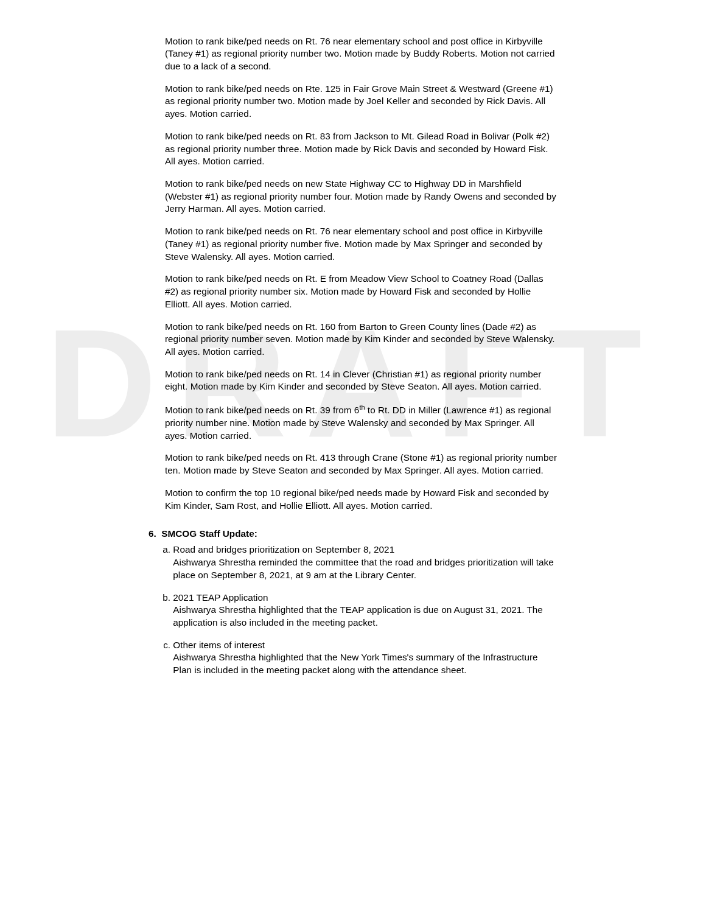DRAFT
Motion to rank bike/ped needs on Rt. 76 near elementary school and post office in Kirbyville (Taney #1) as regional priority number two. Motion made by Buddy Roberts. Motion not carried due to a lack of a second.
Motion to rank bike/ped needs on Rte. 125 in Fair Grove Main Street & Westward (Greene #1) as regional priority number two. Motion made by Joel Keller and seconded by Rick Davis. All ayes. Motion carried.
Motion to rank bike/ped needs on Rt. 83 from Jackson to Mt. Gilead Road in Bolivar (Polk #2) as regional priority number three. Motion made by Rick Davis and seconded by Howard Fisk. All ayes. Motion carried.
Motion to rank bike/ped needs on new State Highway CC to Highway DD in Marshfield (Webster #1) as regional priority number four. Motion made by Randy Owens and seconded by Jerry Harman. All ayes. Motion carried.
Motion to rank bike/ped needs on Rt. 76 near elementary school and post office in Kirbyville (Taney #1) as regional priority number five. Motion made by Max Springer and seconded by Steve Walensky. All ayes. Motion carried.
Motion to rank bike/ped needs on Rt. E from Meadow View School to Coatney Road (Dallas #2) as regional priority number six. Motion made by Howard Fisk and seconded by Hollie Elliott. All ayes. Motion carried.
Motion to rank bike/ped needs on Rt. 160 from Barton to Green County lines (Dade #2) as regional priority number seven. Motion made by Kim Kinder and seconded by Steve Walensky. All ayes. Motion carried.
Motion to rank bike/ped needs on Rt. 14 in Clever (Christian #1) as regional priority number eight. Motion made by Kim Kinder and seconded by Steve Seaton. All ayes. Motion carried.
Motion to rank bike/ped needs on Rt. 39 from 6th to Rt. DD in Miller (Lawrence #1) as regional priority number nine. Motion made by Steve Walensky and seconded by Max Springer. All ayes. Motion carried.
Motion to rank bike/ped needs on Rt. 413 through Crane (Stone #1) as regional priority number ten. Motion made by Steve Seaton and seconded by Max Springer. All ayes. Motion carried.
Motion to confirm the top 10 regional bike/ped needs made by Howard Fisk and seconded by Kim Kinder, Sam Rost, and Hollie Elliott. All ayes. Motion carried.
6. SMCOG Staff Update:
Road and bridges prioritization on September 8, 2021
Aishwarya Shrestha reminded the committee that the road and bridges prioritization will take place on September 8, 2021, at 9 am at the Library Center.
2021 TEAP Application
Aishwarya Shrestha highlighted that the TEAP application is due on August 31, 2021. The application is also included in the meeting packet.
Other items of interest
Aishwarya Shrestha highlighted that the New York Times's summary of the Infrastructure Plan is included in the meeting packet along with the attendance sheet.